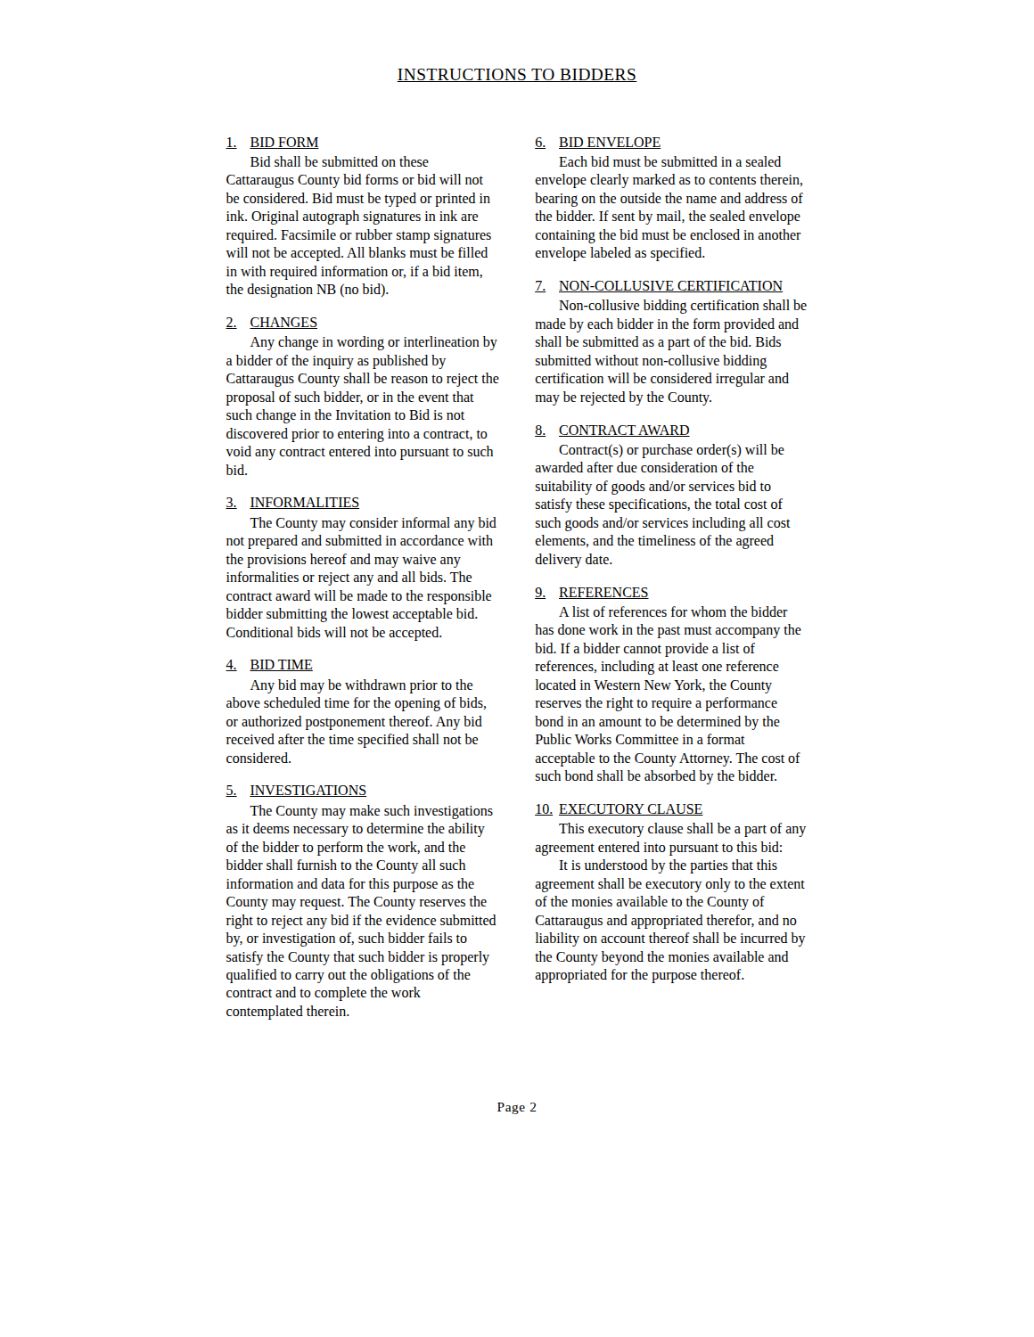INSTRUCTIONS TO BIDDERS
1. BID FORM
Bid shall be submitted on these Cattaraugus County bid forms or bid will not be considered. Bid must be typed or printed in ink. Original autograph signatures in ink are required. Facsimile or rubber stamp signatures will not be accepted. All blanks must be filled in with required information or, if a bid item, the designation NB (no bid).
2. CHANGES
Any change in wording or interlineation by a bidder of the inquiry as published by Cattaraugus County shall be reason to reject the proposal of such bidder, or in the event that such change in the Invitation to Bid is not discovered prior to entering into a contract, to void any contract entered into pursuant to such bid.
3. INFORMALITIES
The County may consider informal any bid not prepared and submitted in accordance with the provisions hereof and may waive any informalities or reject any and all bids. The contract award will be made to the responsible bidder submitting the lowest acceptable bid. Conditional bids will not be accepted.
4. BID TIME
Any bid may be withdrawn prior to the above scheduled time for the opening of bids, or authorized postponement thereof. Any bid received after the time specified shall not be considered.
5. INVESTIGATIONS
The County may make such investigations as it deems necessary to determine the ability of the bidder to perform the work, and the bidder shall furnish to the County all such information and data for this purpose as the County may request. The County reserves the right to reject any bid if the evidence submitted by, or investigation of, such bidder fails to satisfy the County that such bidder is properly qualified to carry out the obligations of the contract and to complete the work contemplated therein.
6. BID ENVELOPE
Each bid must be submitted in a sealed envelope clearly marked as to contents therein, bearing on the outside the name and address of the bidder. If sent by mail, the sealed envelope containing the bid must be enclosed in another envelope labeled as specified.
7. NON-COLLUSIVE CERTIFICATION
Non-collusive bidding certification shall be made by each bidder in the form provided and shall be submitted as a part of the bid. Bids submitted without non-collusive bidding certification will be considered irregular and may be rejected by the County.
8. CONTRACT AWARD
Contract(s) or purchase order(s) will be awarded after due consideration of the suitability of goods and/or services bid to satisfy these specifications, the total cost of such goods and/or services including all cost elements, and the timeliness of the agreed delivery date.
9. REFERENCES
A list of references for whom the bidder has done work in the past must accompany the bid. If a bidder cannot provide a list of references, including at least one reference located in Western New York, the County reserves the right to require a performance bond in an amount to be determined by the Public Works Committee in a format acceptable to the County Attorney. The cost of such bond shall be absorbed by the bidder.
10. EXECUTORY CLAUSE
This executory clause shall be a part of any agreement entered into pursuant to this bid:
It is understood by the parties that this agreement shall be executory only to the extent of the monies available to the County of Cattaraugus and appropriated therefor, and no liability on account thereof shall be incurred by the County beyond the monies available and appropriated for the purpose thereof.
Page 2